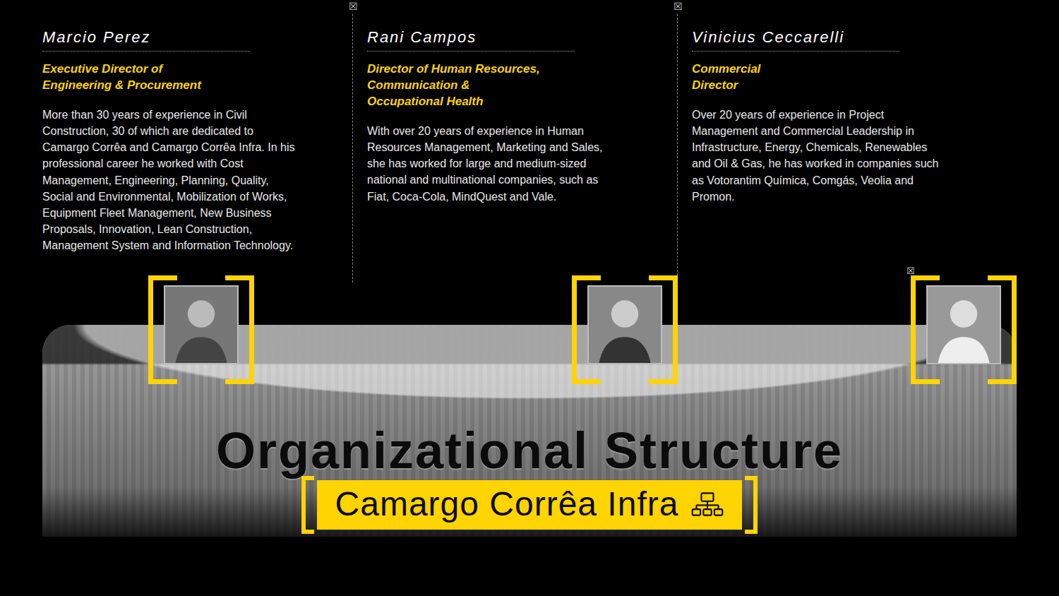Marcio Perez
Executive Director of
Engineering & Procurement
More than 30 years of experience in Civil Construction, 30 of which are dedicated to Camargo Corrêa and Camargo Corrêa Infra. In his professional career he worked with Cost Management, Engineering, Planning, Quality, Social and Environmental, Mobilization of Works, Equipment Fleet Management, New Business Proposals, Innovation, Lean Construction, Management System and Information Technology.
Rani Campos
Director of Human Resources,
Communication &
Occupational Health
With over 20 years of experience in Human Resources Management, Marketing and Sales, she has worked for large and medium-sized national and multinational companies, such as Fiat, Coca-Cola, MindQuest and Vale.
Vinicius Ceccarelli
Commercial
Director
Over 20 years of experience in Project Management and Commercial Leadership in Infrastructure, Energy, Chemicals, Renewables and Oil & Gas, he has worked in companies such as Votorantim Química, Comgás, Veolia and Promon.
☒
Organizational Structure
Camargo Corrêa Infra